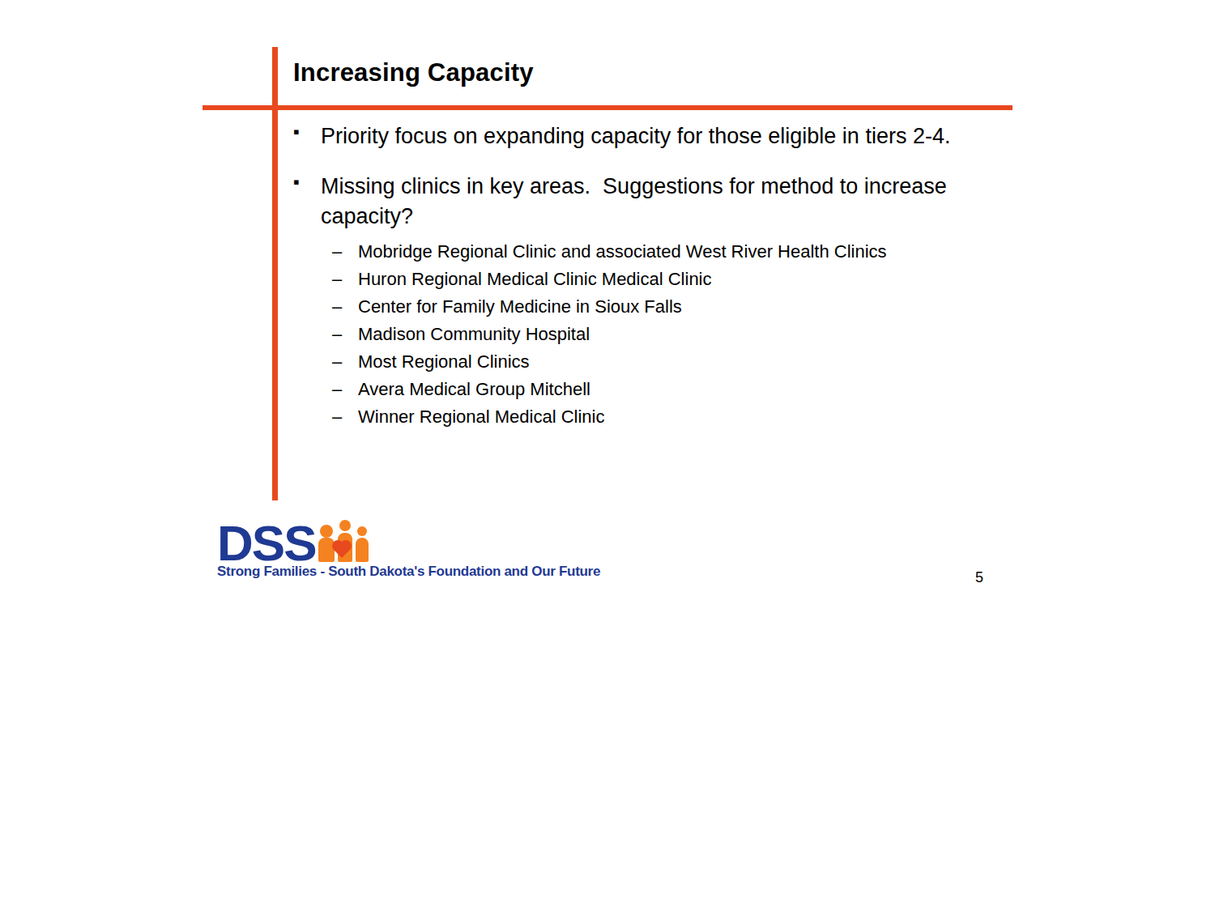Increasing Capacity
Priority focus on expanding capacity for those eligible in tiers 2-4.
Missing clinics in key areas. Suggestions for method to increase capacity?
Mobridge Regional Clinic and associated West River Health Clinics
Huron Regional Medical Clinic Medical Clinic
Center for Family Medicine in Sioux Falls
Madison Community Hospital
Most Regional Clinics
Avera Medical Group Mitchell
Winner Regional Medical Clinic
DSS
Strong Families - South Dakota's Foundation and Our Future
5